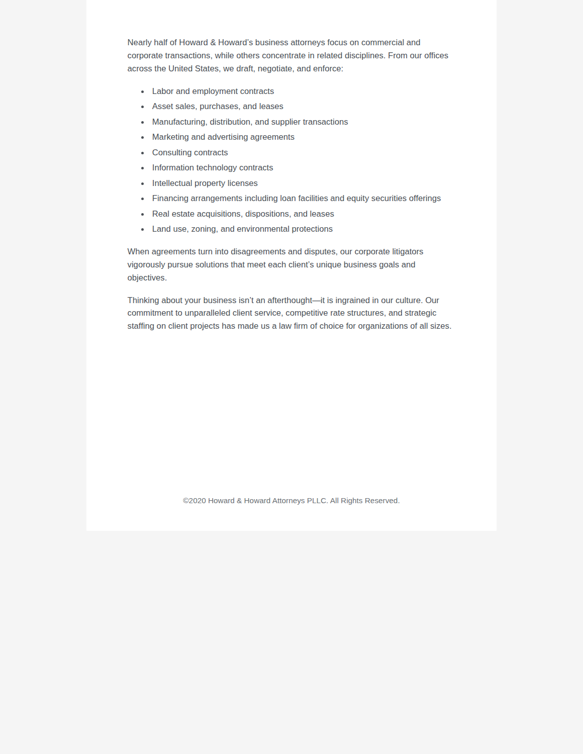Nearly half of Howard & Howard’s business attorneys focus on commercial and corporate transactions, while others concentrate in related disciplines. From our offices across the United States, we draft, negotiate, and enforce:
Labor and employment contracts
Asset sales, purchases, and leases
Manufacturing, distribution, and supplier transactions
Marketing and advertising agreements
Consulting contracts
Information technology contracts
Intellectual property licenses
Financing arrangements including loan facilities and equity securities offerings
Real estate acquisitions, dispositions, and leases
Land use, zoning, and environmental protections
When agreements turn into disagreements and disputes, our corporate litigators vigorously pursue solutions that meet each client’s unique business goals and objectives.
Thinking about your business isn’t an afterthought—it is ingrained in our culture. Our commitment to unparalleled client service, competitive rate structures, and strategic staffing on client projects has made us a law firm of choice for organizations of all sizes.
©2020 Howard & Howard Attorneys PLLC. All Rights Reserved.